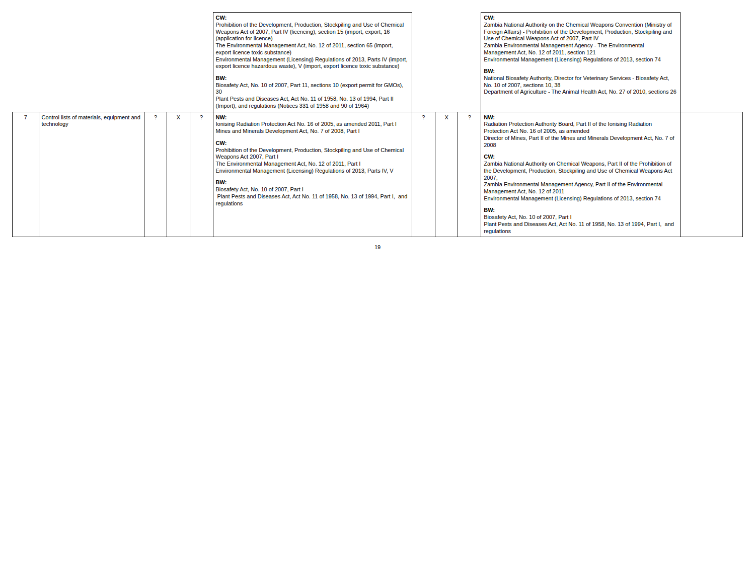| | | | | | CW: Prohibition of the Development, Production, Stockpiling and Use of Chemical Weapons Act of 2007, Part IV (licencing), section 15 (import, export, 16 (application for licence) The Environmental Management Act, No. 12 of 2011, section 65 (import, export licence toxic substance) Environmental Management (Licensing) Regulations of 2013, Parts IV (import, export licence hazardous waste), V (import, export licence toxic substance) BW: Biosafety Act, No. 10 of 2007, Part 11, sections 10 (export permit for GMOs), 30 Plant Pests and Diseases Act, Act No. 11 of 1958, No. 13 of 1994, Part II (Import), and regulations (Notices 331 of 1958 and 90 of 1964) | | | | CW: Zambia National Authority on the Chemical Weapons Convention (Ministry of Foreign Affairs) - Prohibition of the Development, Production, Stockpiling and Use of Chemical Weapons Act of 2007, Part IV Zambia Environmental Management Agency - The Environmental Management Act, No. 12 of 2011, section 121 Environmental Management (Licensing) Regulations of 2013, section 74 BW: National Biosafety Authority, Director for Veterinary Services - Biosafety Act, No. 10 of 2007, sections 10, 38 Department of Agriculture - The Animal Health Act, No. 27 of 2010, sections 26 | |
| 7 | Control lists of materials, equipment and technology | ? | X | ? | NW: Ionising Radiation Protection Act No. 16 of 2005, as amended 2011, Part I Mines and Minerals Development Act, No. 7 of 2008, Part I CW: Prohibition of the Development, Production, Stockpiling and Use of Chemical Weapons Act 2007, Part I The Environmental Management Act, No. 12 of 2011, Part I Environmental Management (Licensing) Regulations of 2013, Parts IV, V BW: Biosafety Act, No. 10 of 2007, Part I Plant Pests and Diseases Act, Act No. 11 of 1958, No. 13 of 1994, Part I, and regulations | ? | X | ? | NW: Radiation Protection Authority Board, Part II of the Ionising Radiation Protection Act No. 16 of 2005, as amended Director of Mines, Part II of the Mines and Minerals Development Act, No. 7 of 2008 CW: Zambia National Authority on Chemical Weapons, Part II of the Prohibition of the Development, Production, Stockpiling and Use of Chemical Weapons Act 2007, Zambia Environmental Management Agency, Part II of the Environmental Management Act, No. 12 of 2011 Environmental Management (Licensing) Regulations of 2013, section 74 BW: Biosafety Act, No. 10 of 2007, Part I Plant Pests and Diseases Act, Act No. 11 of 1958, No. 13 of 1994, Part I, and regulations | |
19